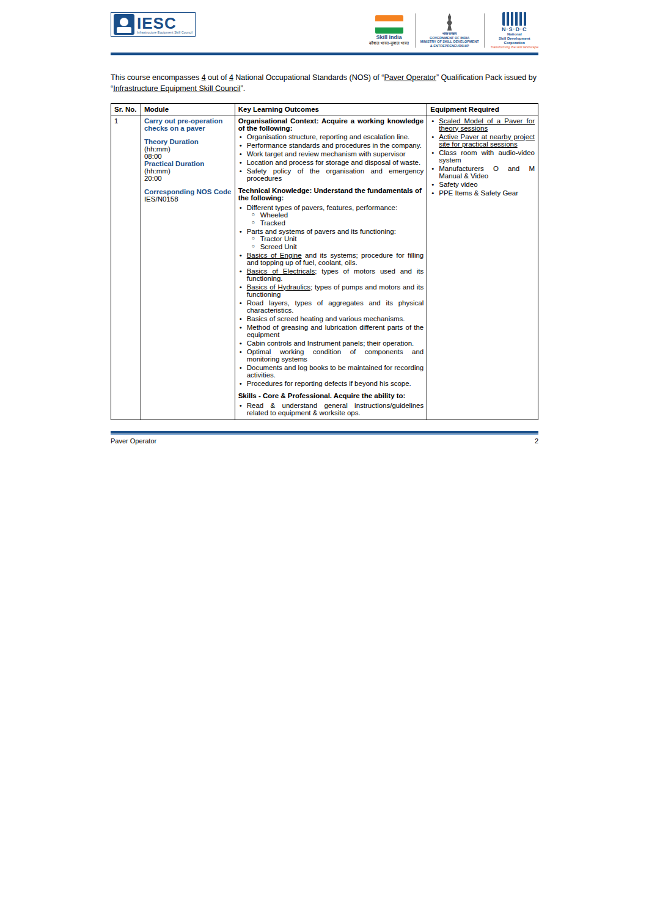IESC
Infrastructure Equipment Skill Council
Skill India
कौशल भारत-कुशल भारत
भारत सरकार
GOVERNMENT OF INDIA
MINISTRY OF SKILL DEVELOPMENT
& ENTREPRENEURSHIP
N·S·D·C
National
Skill Development
Corporation
Transforming the skill landscape
This course encompasses 4 out of 4 National Occupational Standards (NOS) of “Paver Operator” Qualification Pack issued by “Infrastructure Equipment Skill Council”.
| Sr. No. | Module | Key Learning Outcomes | Equipment Required |
| --- | --- | --- | --- |
| 1 | Carry out pre-operation checks on a paver Theory Duration (hh:mm) 08:00 Practical Duration (hh:mm) 20:00 Corresponding NOS Code IES/N0158 | Organisational Context: Acquire a working knowledge of the following: Organisation structure, reporting and escalation line. Performance standards and procedures in the company. Work target and review mechanism with supervisor Location and process for storage and disposal of waste. Safety policy of the organisation and emergency procedures Technical Knowledge: Understand the fundamentals of the following: Different types of pavers, features, performance: Wheeled Tracked Parts and systems of pavers and its functioning: Tractor Unit Screed Unit Basics of Engine and its systems; procedure for filling and topping up of fuel, coolant, oils. Basics of Electricals ; types of motors used and its functioning. Basics of Hydraulics ; types of pumps and motors and its functioning Road layers, types of aggregates and its physical characteristics. Basics of screed heating and various mechanisms. Method of greasing and lubrication different parts of the equipment Cabin controls and Instrument panels; their operation. Optimal working condition of components and monitoring systems Documents and log books to be maintained for recording activities. Procedures for reporting defects if beyond his scope. Skills - Core & Professional. Acquire the ability to: Read & understand general instructions/guidelines related to equipment & worksite ops. | Scaled Model of a Paver for theory sessions Active Paver at nearby project site for practical sessions Class room with audio-video system Manufacturers O and M Manual & Video Safety video PPE Items & Safety Gear |
Paver Operator
2